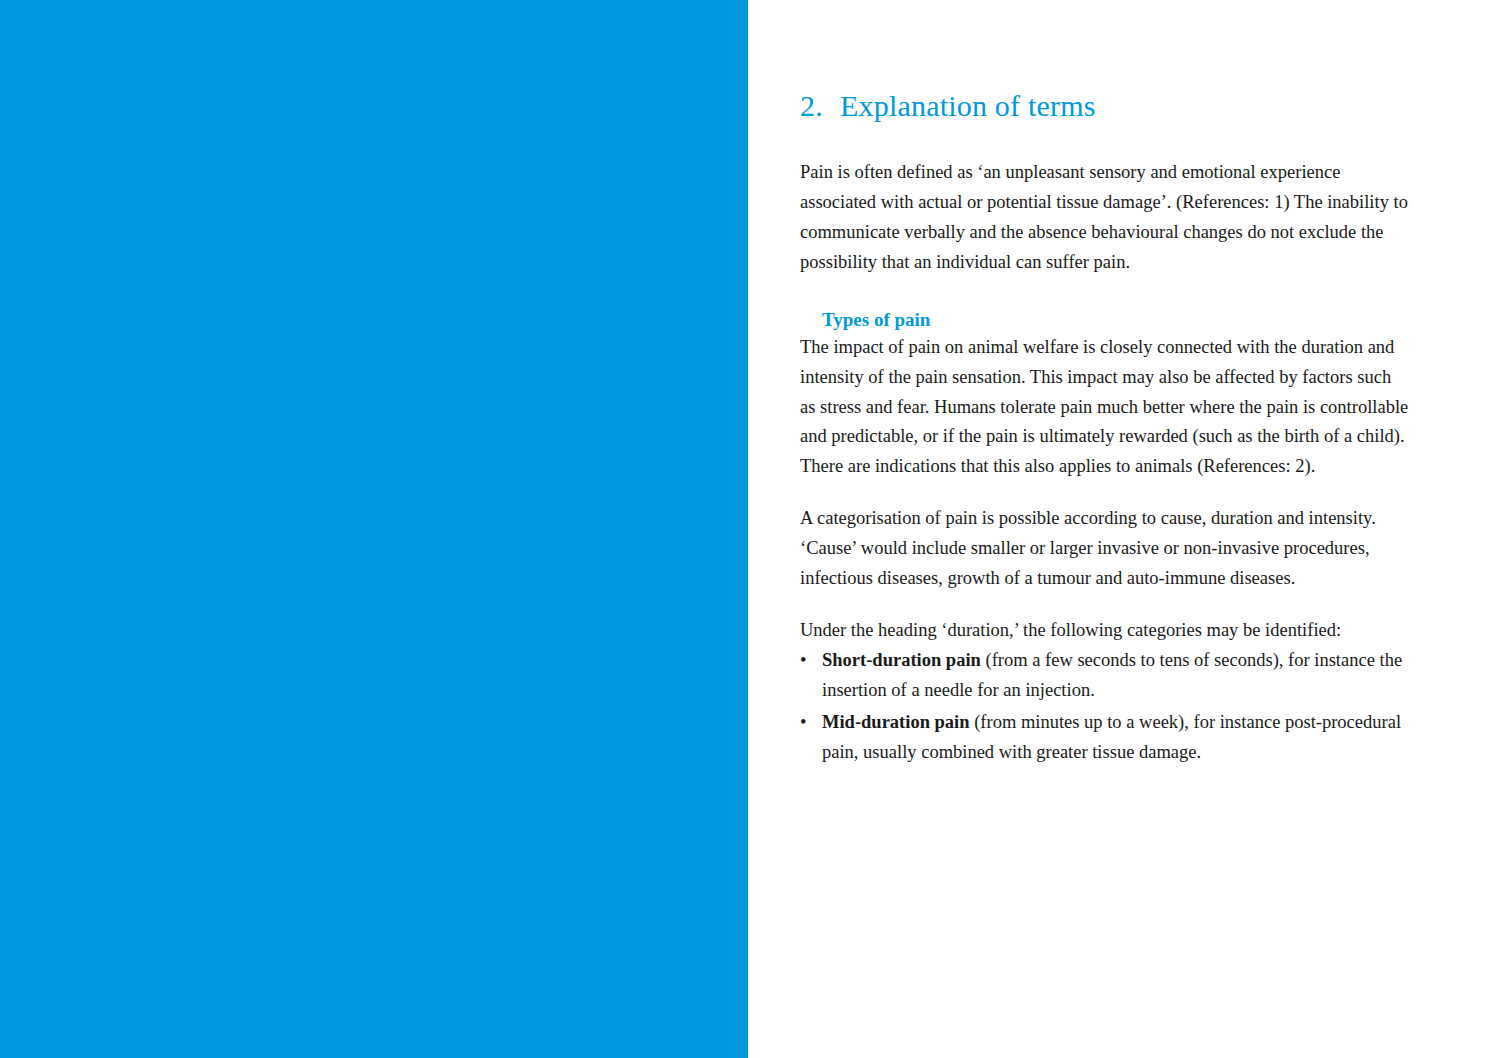2. Explanation of terms
Pain is often defined as ‘an unpleasant sensory and emotional experience associated with actual or potential tissue damage’. (References: 1) The inability to communicate verbally and the absence behavioural changes do not exclude the possibility that an individual can suffer pain.
Types of pain
The impact of pain on animal welfare is closely connected with the duration and intensity of the pain sensation. This impact may also be affected by factors such as stress and fear. Humans tolerate pain much better where the pain is controllable and predictable, or if the pain is ultimately rewarded (such as the birth of a child). There are indications that this also applies to animals (References: 2).
A categorisation of pain is possible according to cause, duration and intensity. ‘Cause’ would include smaller or larger invasive or non-invasive procedures, infectious diseases, growth of a tumour and auto-immune diseases.
Under the heading ‘duration,’ the following categories may be identified:
Short-duration pain (from a few seconds to tens of seconds), for instance the insertion of a needle for an injection.
Mid-duration pain (from minutes up to a week), for instance post-procedural pain, usually combined with greater tissue damage.